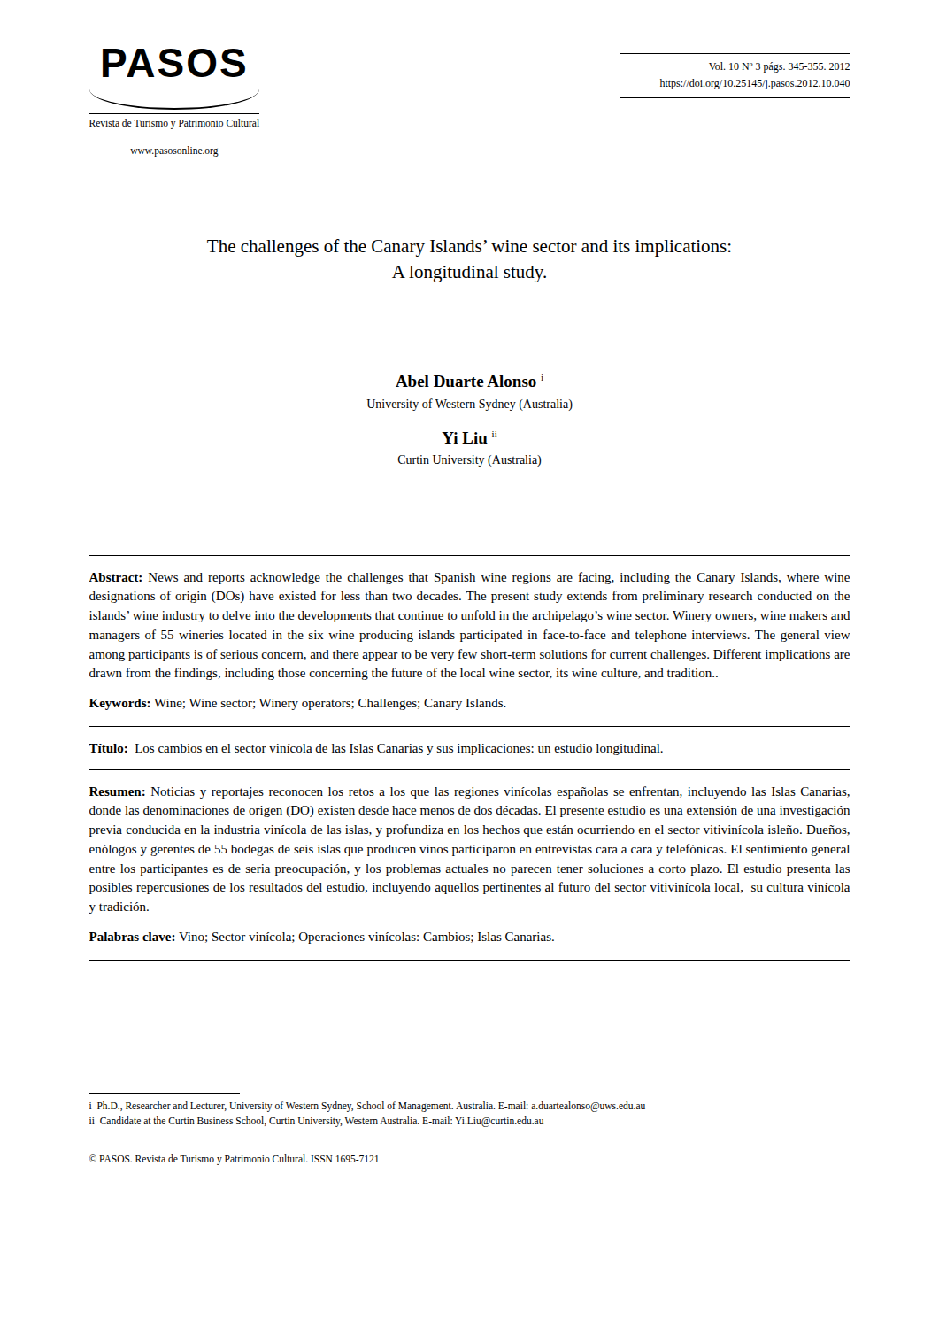PASOS
Revista de Turismo y Patrimonio Cultural
www.pasosonline.org
Vol. 10 Nº 3 págs. 345-355. 2012
https://doi.org/10.25145/j.pasos.2012.10.040
The challenges of the Canary Islands’ wine sector and its implications:
A longitudinal study.
Abel Duarte Alonso i
University of Western Sydney (Australia)
Yi Liu ii
Curtin University (Australia)
Abstract: News and reports acknowledge the challenges that Spanish wine regions are facing, including the Canary Islands, where wine designations of origin (DOs) have existed for less than two decades. The present study extends from preliminary research conducted on the islands’ wine industry to delve into the developments that continue to unfold in the archipelago’s wine sector. Winery owners, wine makers and managers of 55 wineries located in the six wine producing islands participated in face-to-face and telephone interviews. The general view among participants is of serious concern, and there appear to be very few short-term solutions for current challenges. Different implications are drawn from the findings, including those concerning the future of the local wine sector, its wine culture, and tradition..
Keywords: Wine; Wine sector; Winery operators; Challenges; Canary Islands.
Título: Los cambios en el sector vinícola de las Islas Canarias y sus implicaciones: un estudio longitudinal.
Resumen: Noticias y reportajes reconocen los retos a los que las regiones vinícolas españolas se enfrentan, incluyendo las Islas Canarias, donde las denominaciones de origen (DO) existen desde hace menos de dos décadas. El presente estudio es una extensión de una investigación previa conducida en la industria vinícola de las islas, y profundiza en los hechos que están ocurriendo en el sector vitivinícola isleño. Dueños, enólogos y gerentes de 55 bodegas de seis islas que producen vinos participaron en entrevistas cara a cara y telefónicas. El sentimiento general entre los participantes es de seria preocupación, y los problemas actuales no parecen tener soluciones a corto plazo. El estudio presenta las posibles repercusiones de los resultados del estudio, incluyendo aquellos pertinentes al futuro del sector vitivinícola local, su cultura vinícola y tradición.
Palabras clave: Vino; Sector vinícola; Operaciones vinícolas: Cambios; Islas Canarias.
i Ph.D., Researcher and Lecturer, University of Western Sydney, School of Management. Australia. E-mail: a.duartealonso@uws.edu.au
ii Candidate at the Curtin Business School, Curtin University, Western Australia. E-mail: Yi.Liu@curtin.edu.au
© PASOS. Revista de Turismo y Patrimonio Cultural. ISSN 1695-7121